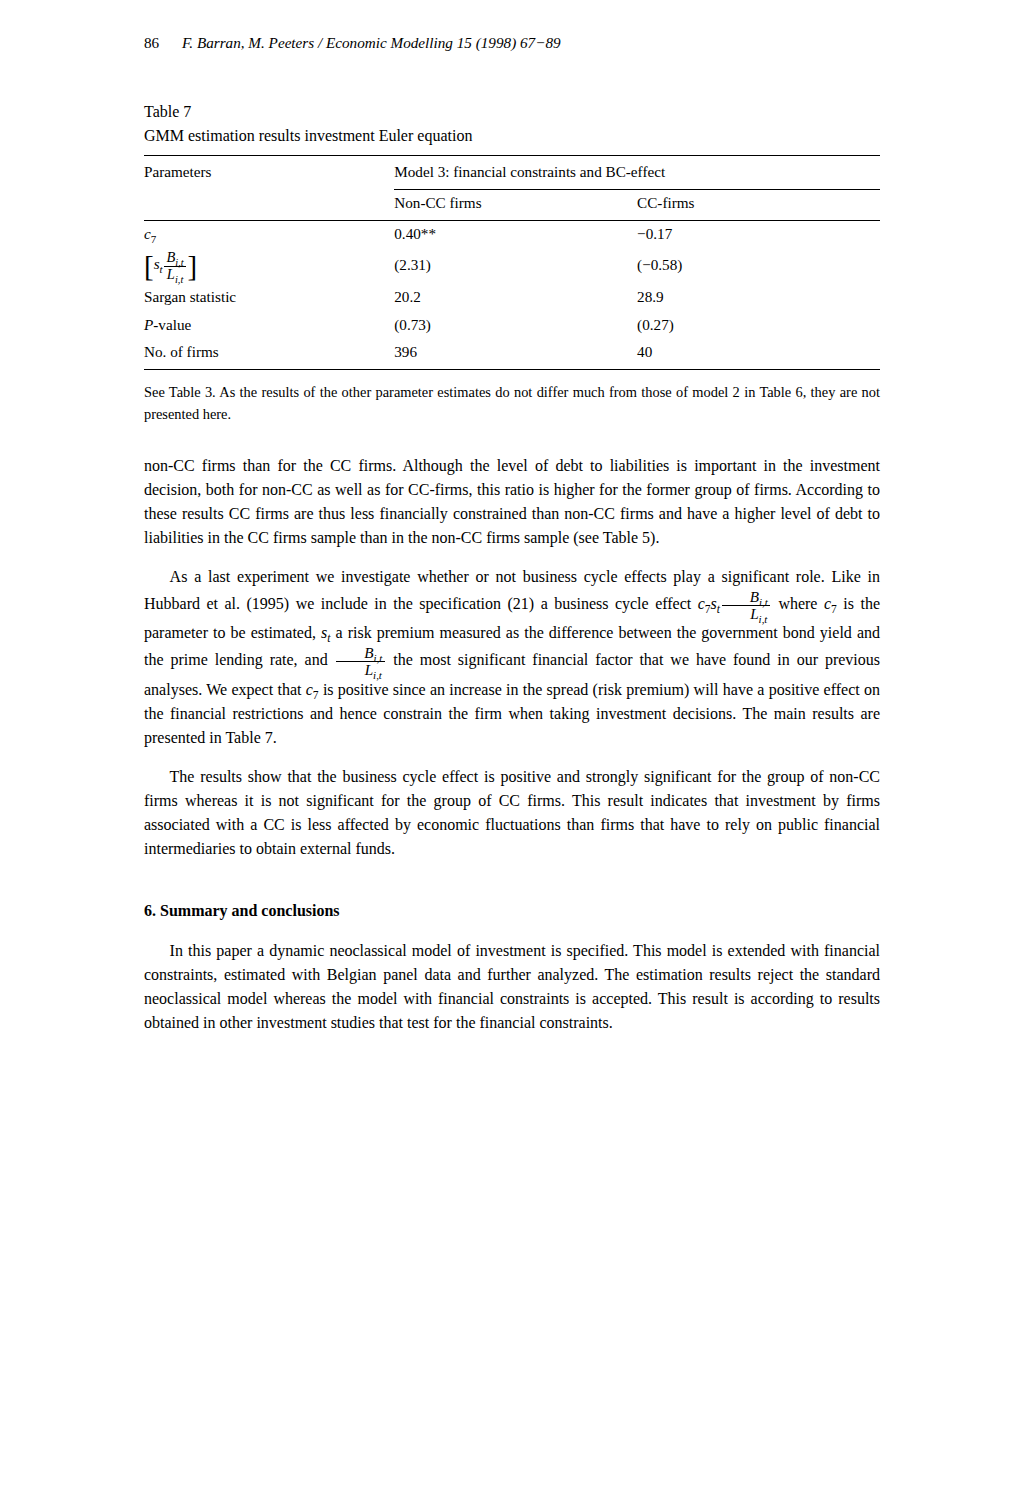86 F. Barran, M. Peeters / Economic Modelling 15 (1998) 67−89
Table 7 GMM estimation results investment Euler equation
| Parameters | Model 3: financial constraints and BC-effect |
| --- | --- |
| Non-CC firms | CC-firms |
| c 7 | 0.40** | −0.17 |
| [ s t B i , t L i , t ] | (2.31) | (−0.58) |
| Sargan statistic | 20.2 | 28.9 |
| P -value | (0.73) | (0.27) |
| No. of firms | 396 | 40 |
See Table 3. As the results of the other parameter estimates do not differ much from those of model 2 in Table 6, they are not presented here.
non-CC firms than for the CC firms. Although the level of debt to liabilities is important in the investment decision, both for non-CC as well as for CC-firms, this ratio is higher for the former group of firms. According to these results CC firms are thus less financially constrained than non-CC firms and have a higher level of debt to liabilities in the CC firms sample than in the non-CC firms sample (see Table 5).
As a last experiment we investigate whether or not business cycle effects play a significant role. Like in Hubbard et al. (1995) we include in the specification (21) a business cycle effect c7stBi,t Li,t where c7 is the parameter to be estimated, st a risk premium measured as the difference between the government bond yield and the prime lending rate, and Bi,t Li,t the most significant financial factor that we have found in our previous analyses. We expect that c7 is positive since an increase in the spread (risk premium) will have a positive effect on the financial restrictions and hence constrain the firm when taking investment decisions. The main results are presented in Table 7.
The results show that the business cycle effect is positive and strongly significant for the group of non-CC firms whereas it is not significant for the group of CC firms. This result indicates that investment by firms associated with a CC is less affected by economic fluctuations than firms that have to rely on public financial intermediaries to obtain external funds.
6. Summary and conclusions
In this paper a dynamic neoclassical model of investment is specified. This model is extended with financial constraints, estimated with Belgian panel data and further analyzed. The estimation results reject the standard neoclassical model whereas the model with financial constraints is accepted. This result is according to results obtained in other investment studies that test for the financial constraints.